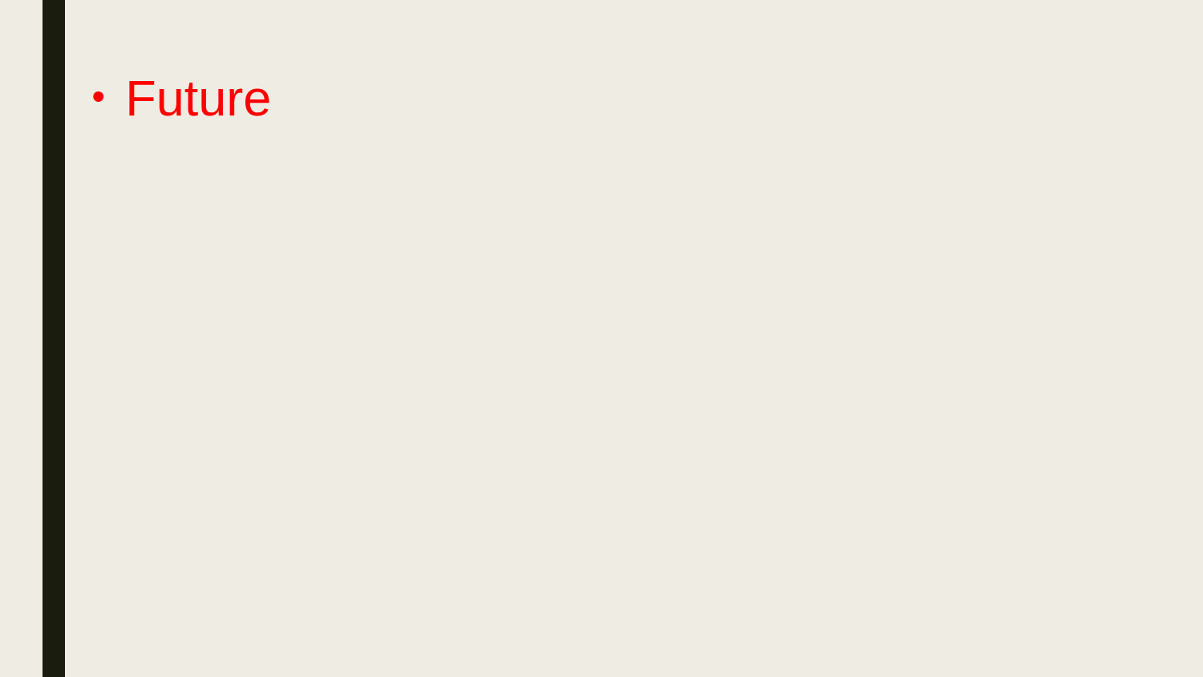Future